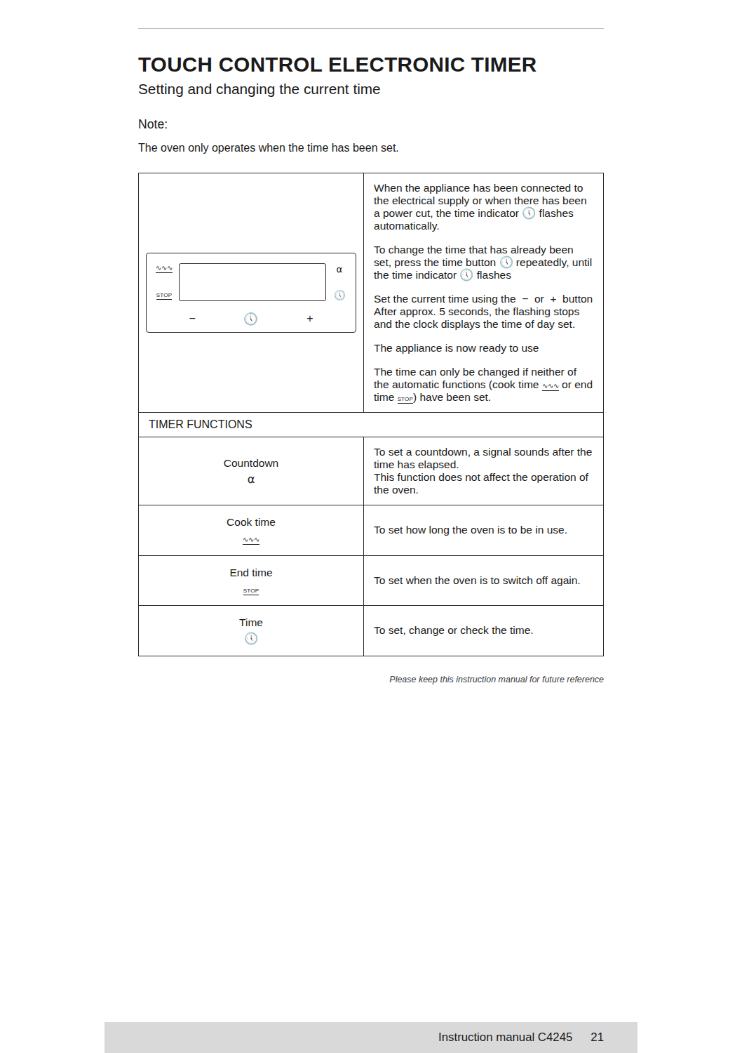Touch Control Electronic Timer
Setting and changing the current time
Note:
The oven only operates when the time has been set.
| ∿∿∿ STOP ⍺ 🕔 − 🕔 + | When the appliance has been connected to the electrical supply or when there has been a power cut, the time indicator 🕔 flashes automatically. To change the time that has already been set, press the time button 🕔 repeatedly, until the time indicator 🕔 flashes Set the current time using the − or + button After approx. 5 seconds, the flashing stops and the clock displays the time of day set. The appliance is now ready to use The time can only be changed if neither of the automatic functions (cook time ∿∿∿ or end time STOP ) have been set. |
| TIMER FUNCTIONS |
| Countdown ⍺ | To set a countdown, a signal sounds after the time has elapsed. This function does not affect the operation of the oven. |
| Cook time ∿∿∿ | To set how long the oven is to be in use. |
| End time STOP | To set when the oven is to switch off again. |
| Time 🕔 | To set, change or check the time. |
Please keep this instruction manual for future reference
Instruction manual C4245 21